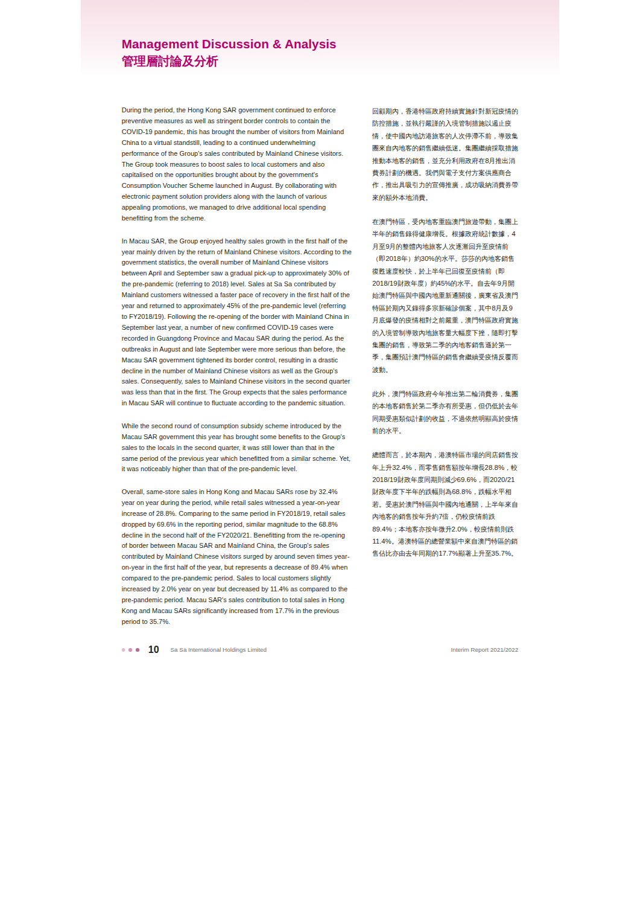Management Discussion & Analysis 管理層討論及分析
During the period, the Hong Kong SAR government continued to enforce preventive measures as well as stringent border controls to contain the COVID-19 pandemic, this has brought the number of visitors from Mainland China to a virtual standstill, leading to a continued underwhelming performance of the Group's sales contributed by Mainland Chinese visitors. The Group took measures to boost sales to local customers and also capitalised on the opportunities brought about by the government's Consumption Voucher Scheme launched in August. By collaborating with electronic payment solution providers along with the launch of various appealing promotions, we managed to drive additional local spending benefitting from the scheme.
In Macau SAR, the Group enjoyed healthy sales growth in the first half of the year mainly driven by the return of Mainland Chinese visitors. According to the government statistics, the overall number of Mainland Chinese visitors between April and September saw a gradual pick-up to approximately 30% of the pre-pandemic (referring to 2018) level. Sales at Sa Sa contributed by Mainland customers witnessed a faster pace of recovery in the first half of the year and returned to approximately 45% of the pre-pandemic level (referring to FY2018/19). Following the re-opening of the border with Mainland China in September last year, a number of new confirmed COVID-19 cases were recorded in Guangdong Province and Macau SAR during the period. As the outbreaks in August and late September were more serious than before, the Macau SAR government tightened its border control, resulting in a drastic decline in the number of Mainland Chinese visitors as well as the Group's sales. Consequently, sales to Mainland Chinese visitors in the second quarter was less than that in the first. The Group expects that the sales performance in Macau SAR will continue to fluctuate according to the pandemic situation.
While the second round of consumption subsidy scheme introduced by the Macau SAR government this year has brought some benefits to the Group's sales to the locals in the second quarter, it was still lower than that in the same period of the previous year which benefitted from a similar scheme. Yet, it was noticeably higher than that of the pre-pandemic level.
Overall, same-store sales in Hong Kong and Macau SARs rose by 32.4% year on year during the period, while retail sales witnessed a year-on-year increase of 28.8%. Comparing to the same period in FY2018/19, retail sales dropped by 69.6% in the reporting period, similar magnitude to the 68.8% decline in the second half of the FY2020/21. Benefitting from the re-opening of border between Macau SAR and Mainland China, the Group's sales contributed by Mainland Chinese visitors surged by around seven times year-on-year in the first half of the year, but represents a decrease of 89.4% when compared to the pre-pandemic period. Sales to local customers slightly increased by 2.0% year on year but decreased by 11.4% as compared to the pre-pandemic period. Macau SAR's sales contribution to total sales in Hong Kong and Macau SARs significantly increased from 17.7% in the previous period to 35.7%.
回顧期內，香港特區政府持續實施針對新冠疫情的防控措施，並執行嚴謹的入境管制措施以遏止疫情，使中國內地訪港旅客的人次停滯不前，導致集團來自內地客的銷售繼續低迷。集團繼續採取措施推動本地客的銷售，並充分利用政府在8月推出消費券計劃的機遇。我們與電子支付方案供應商合作，推出具吸引力的宣傳推廣，成功吸納消費券帶來的額外本地消費。
在澳門特區，受內地客重臨澳門旅遊帶動，集團上半年的銷售錄得健康增長。根據政府統計數據，4月至9月的整體內地旅客人次逐漸回升至疫情前（即2018年）約30%的水平。莎莎的內地客銷售復甦速度較快，於上半年已回復至疫情前（即2018/19財政年度）約45%的水平。自去年9月開始澳門特區與中國內地重新通關後，廣東省及澳門特區於期內又錄得多宗新確診個案，其中8月及9月底爆發的疫情相對之前嚴重，澳門特區政府實施的入境管制導致內地旅客量大幅度下挫，隨即打擊集團的銷售，導致第二季的內地客銷售遜於第一季，集團預計澳門特區的銷售會繼續受疫情反覆而波動。
此外，澳門特區政府今年推出第二輪消費券，集團的本地客銷售於第二季亦有所受惠，但仍低於去年同期受惠類似計劃的收益，不過依然明顯高於疫情前的水平。
總體而言，於本期內，港澳特區市場的同店銷售按年上升32.4%，而零售銷售額按年增長28.8%，較2018/19財政年度同期則減少69.6%，而2020/21財政年度下半年的跌幅則為68.8%，跌幅水平相若。受惠於澳門特區與中國內地通關，上半年來自內地客的銷售按年升約7倍，仍較疫情前跌89.4%；本地客亦按年微升2.0%，較疫情前則跌11.4%。港澳特區的總營業額中來自澳門特區的銷售佔比亦由去年同期的17.7%顯著上升至35.7%。
10 Sa Sa International Holdings Limited Interim Report 2021/2022